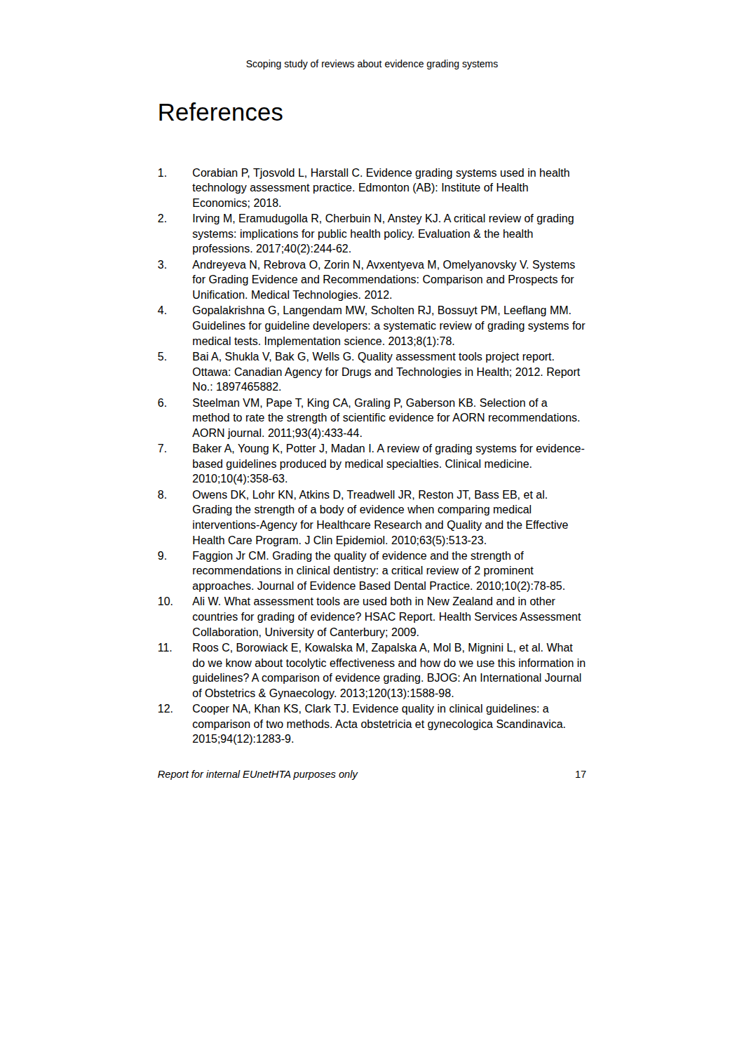Scoping study of reviews about evidence grading systems
References
1. Corabian P, Tjosvold L, Harstall C. Evidence grading systems used in health technology assessment practice. Edmonton (AB): Institute of Health Economics; 2018.
2. Irving M, Eramudugolla R, Cherbuin N, Anstey KJ. A critical review of grading systems: implications for public health policy. Evaluation & the health professions. 2017;40(2):244-62.
3. Andreyeva N, Rebrova O, Zorin N, Avxentyeva M, Omelyanovsky V. Systems for Grading Evidence and Recommendations: Comparison and Prospects for Unification. Medical Technologies. 2012.
4. Gopalakrishna G, Langendam MW, Scholten RJ, Bossuyt PM, Leeflang MM. Guidelines for guideline developers: a systematic review of grading systems for medical tests. Implementation science. 2013;8(1):78.
5. Bai A, Shukla V, Bak G, Wells G. Quality assessment tools project report. Ottawa: Canadian Agency for Drugs and Technologies in Health; 2012. Report No.: 1897465882.
6. Steelman VM, Pape T, King CA, Graling P, Gaberson KB. Selection of a method to rate the strength of scientific evidence for AORN recommendations. AORN journal. 2011;93(4):433-44.
7. Baker A, Young K, Potter J, Madan I. A review of grading systems for evidence-based guidelines produced by medical specialties. Clinical medicine. 2010;10(4):358-63.
8. Owens DK, Lohr KN, Atkins D, Treadwell JR, Reston JT, Bass EB, et al. Grading the strength of a body of evidence when comparing medical interventions-Agency for Healthcare Research and Quality and the Effective Health Care Program. J Clin Epidemiol. 2010;63(5):513-23.
9. Faggion Jr CM. Grading the quality of evidence and the strength of recommendations in clinical dentistry: a critical review of 2 prominent approaches. Journal of Evidence Based Dental Practice. 2010;10(2):78-85.
10. Ali W. What assessment tools are used both in New Zealand and in other countries for grading of evidence? HSAC Report. Health Services Assessment Collaboration, University of Canterbury; 2009.
11. Roos C, Borowiack E, Kowalska M, Zapalska A, Mol B, Mignini L, et al. What do we know about tocolytic effectiveness and how do we use this information in guidelines? A comparison of evidence grading. BJOG: An International Journal of Obstetrics & Gynaecology. 2013;120(13):1588-98.
12. Cooper NA, Khan KS, Clark TJ. Evidence quality in clinical guidelines: a comparison of two methods. Acta obstetricia et gynecologica Scandinavica. 2015;94(12):1283-9.
Report for internal EUnetHTA purposes only 17